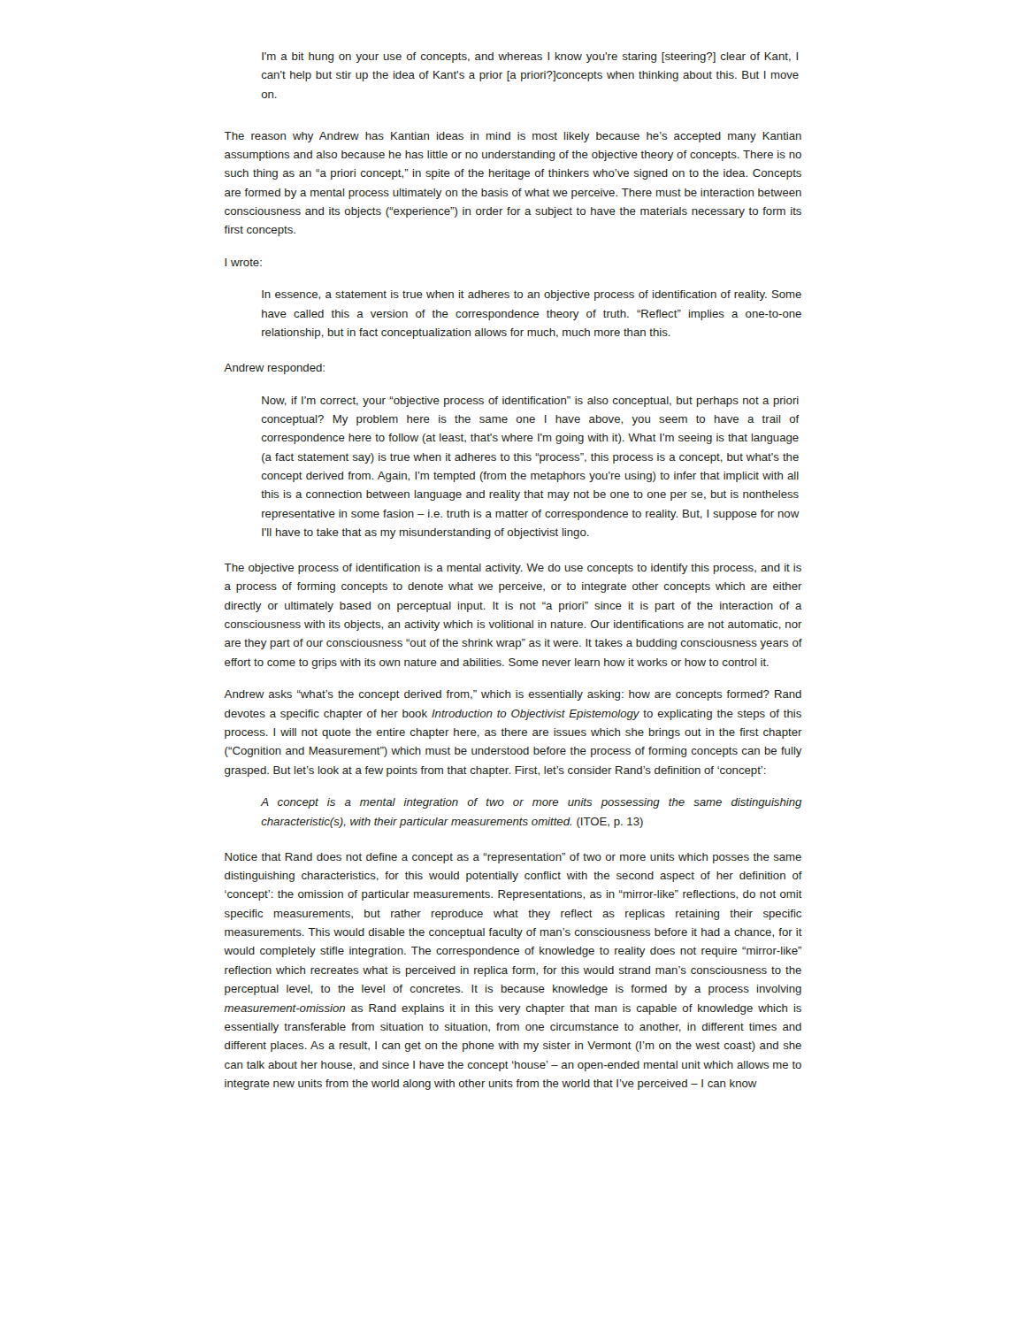I'm a bit hung on your use of concepts, and whereas I know you're staring [steering?] clear of Kant, I can't help but stir up the idea of Kant's a prior [a priori?]concepts when thinking about this. But I move on.
The reason why Andrew has Kantian ideas in mind is most likely because he’s accepted many Kantian assumptions and also because he has little or no understanding of the objective theory of concepts. There is no such thing as an “a priori concept,” in spite of the heritage of thinkers who’ve signed on to the idea. Concepts are formed by a mental process ultimately on the basis of what we perceive. There must be interaction between consciousness and its objects (“experience”) in order for a subject to have the materials necessary to form its first concepts.
I wrote:
In essence, a statement is true when it adheres to an objective process of identification of reality. Some have called this a version of the correspondence theory of truth. “Reflect” implies a one-to-one relationship, but in fact conceptualization allows for much, much more than this.
Andrew responded:
Now, if I'm correct, your “objective process of identification” is also conceptual, but perhaps not a priori conceptual? My problem here is the same one I have above, you seem to have a trail of correspondence here to follow (at least, that's where I'm going with it). What I'm seeing is that language (a fact statement say) is true when it adheres to this “process”, this process is a concept, but what's the concept derived from. Again, I'm tempted (from the metaphors you're using) to infer that implicit with all this is a connection between language and reality that may not be one to one per se, but is nontheless representative in some fasion – i.e. truth is a matter of correspondence to reality. But, I suppose for now I'll have to take that as my misunderstanding of objectivist lingo.
The objective process of identification is a mental activity. We do use concepts to identify this process, and it is a process of forming concepts to denote what we perceive, or to integrate other concepts which are either directly or ultimately based on perceptual input. It is not “a priori” since it is part of the interaction of a consciousness with its objects, an activity which is volitional in nature. Our identifications are not automatic, nor are they part of our consciousness “out of the shrink wrap” as it were. It takes a budding consciousness years of effort to come to grips with its own nature and abilities. Some never learn how it works or how to control it.
Andrew asks “what’s the concept derived from,” which is essentially asking: how are concepts formed? Rand devotes a specific chapter of her book Introduction to Objectivist Epistemology to explicating the steps of this process. I will not quote the entire chapter here, as there are issues which she brings out in the first chapter (“Cognition and Measurement”) which must be understood before the process of forming concepts can be fully grasped. But let’s look at a few points from that chapter. First, let’s consider Rand’s definition of ‘concept’:
A concept is a mental integration of two or more units possessing the same distinguishing characteristic(s), with their particular measurements omitted. (ITOE, p. 13)
Notice that Rand does not define a concept as a “representation” of two or more units which posses the same distinguishing characteristics, for this would potentially conflict with the second aspect of her definition of ‘concept’: the omission of particular measurements. Representations, as in “mirror-like” reflections, do not omit specific measurements, but rather reproduce what they reflect as replicas retaining their specific measurements. This would disable the conceptual faculty of man’s consciousness before it had a chance, for it would completely stifle integration. The correspondence of knowledge to reality does not require “mirror-like” reflection which recreates what is perceived in replica form, for this would strand man’s consciousness to the perceptual level, to the level of concretes. It is because knowledge is formed by a process involving measurement-omission as Rand explains it in this very chapter that man is capable of knowledge which is essentially transferable from situation to situation, from one circumstance to another, in different times and different places. As a result, I can get on the phone with my sister in Vermont (I’m on the west coast) and she can talk about her house, and since I have the concept ‘house’ – an open-ended mental unit which allows me to integrate new units from the world along with other units from the world that I’ve perceived – I can know